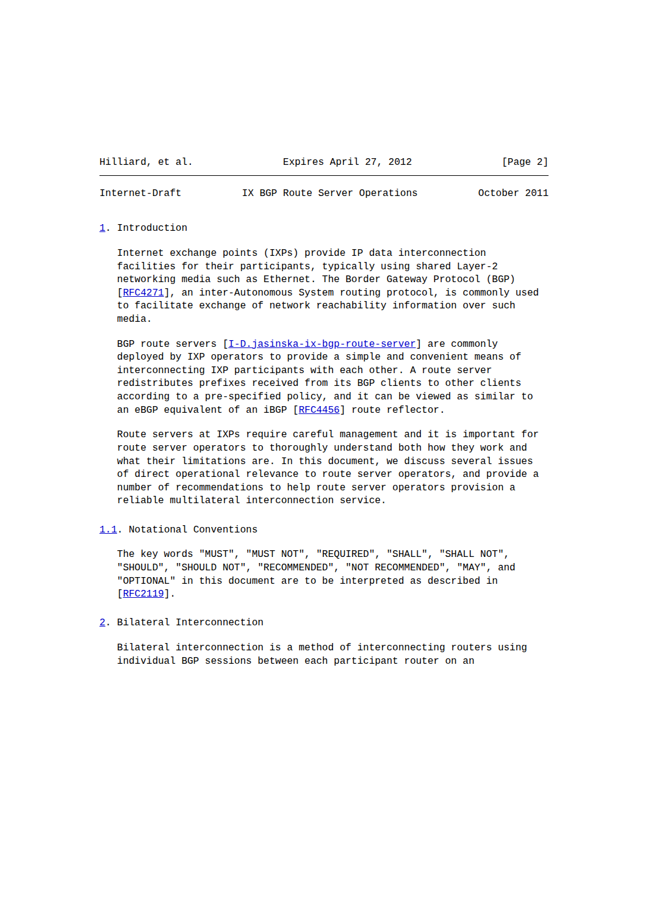Hilliard, et al. Expires April 27, 2012 [Page 2]
Internet-Draft IX BGP Route Server Operations October 2011
1. Introduction
Internet exchange points (IXPs) provide IP data interconnection facilities for their participants, typically using shared Layer-2 networking media such as Ethernet. The Border Gateway Protocol (BGP) [RFC4271], an inter-Autonomous System routing protocol, is commonly used to facilitate exchange of network reachability information over such media.
BGP route servers [I-D.jasinska-ix-bgp-route-server] are commonly deployed by IXP operators to provide a simple and convenient means of interconnecting IXP participants with each other. A route server redistributes prefixes received from its BGP clients to other clients according to a pre-specified policy, and it can be viewed as similar to an eBGP equivalent of an iBGP [RFC4456] route reflector.
Route servers at IXPs require careful management and it is important for route server operators to thoroughly understand both how they work and what their limitations are. In this document, we discuss several issues of direct operational relevance to route server operators, and provide a number of recommendations to help route server operators provision a reliable multilateral interconnection service.
1.1. Notational Conventions
The key words "MUST", "MUST NOT", "REQUIRED", "SHALL", "SHALL NOT", "SHOULD", "SHOULD NOT", "RECOMMENDED", "NOT RECOMMENDED", "MAY", and "OPTIONAL" in this document are to be interpreted as described in [RFC2119].
2. Bilateral Interconnection
Bilateral interconnection is a method of interconnecting routers using individual BGP sessions between each participant router on an